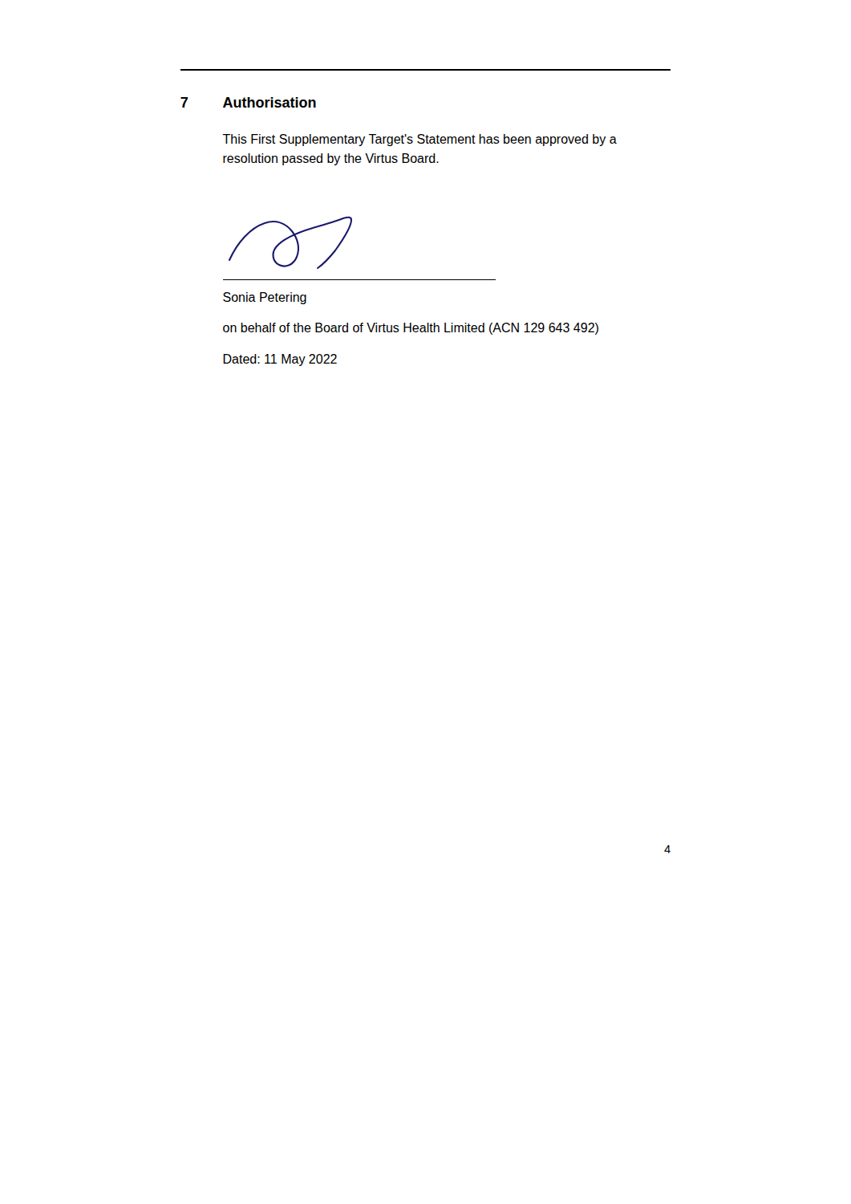7
Authorisation
This First Supplementary Target's Statement has been approved by a resolution passed by the Virtus Board.
Sonia Petering
on behalf of the Board of Virtus Health Limited (ACN 129 643 492)
Dated: 11 May 2022
4